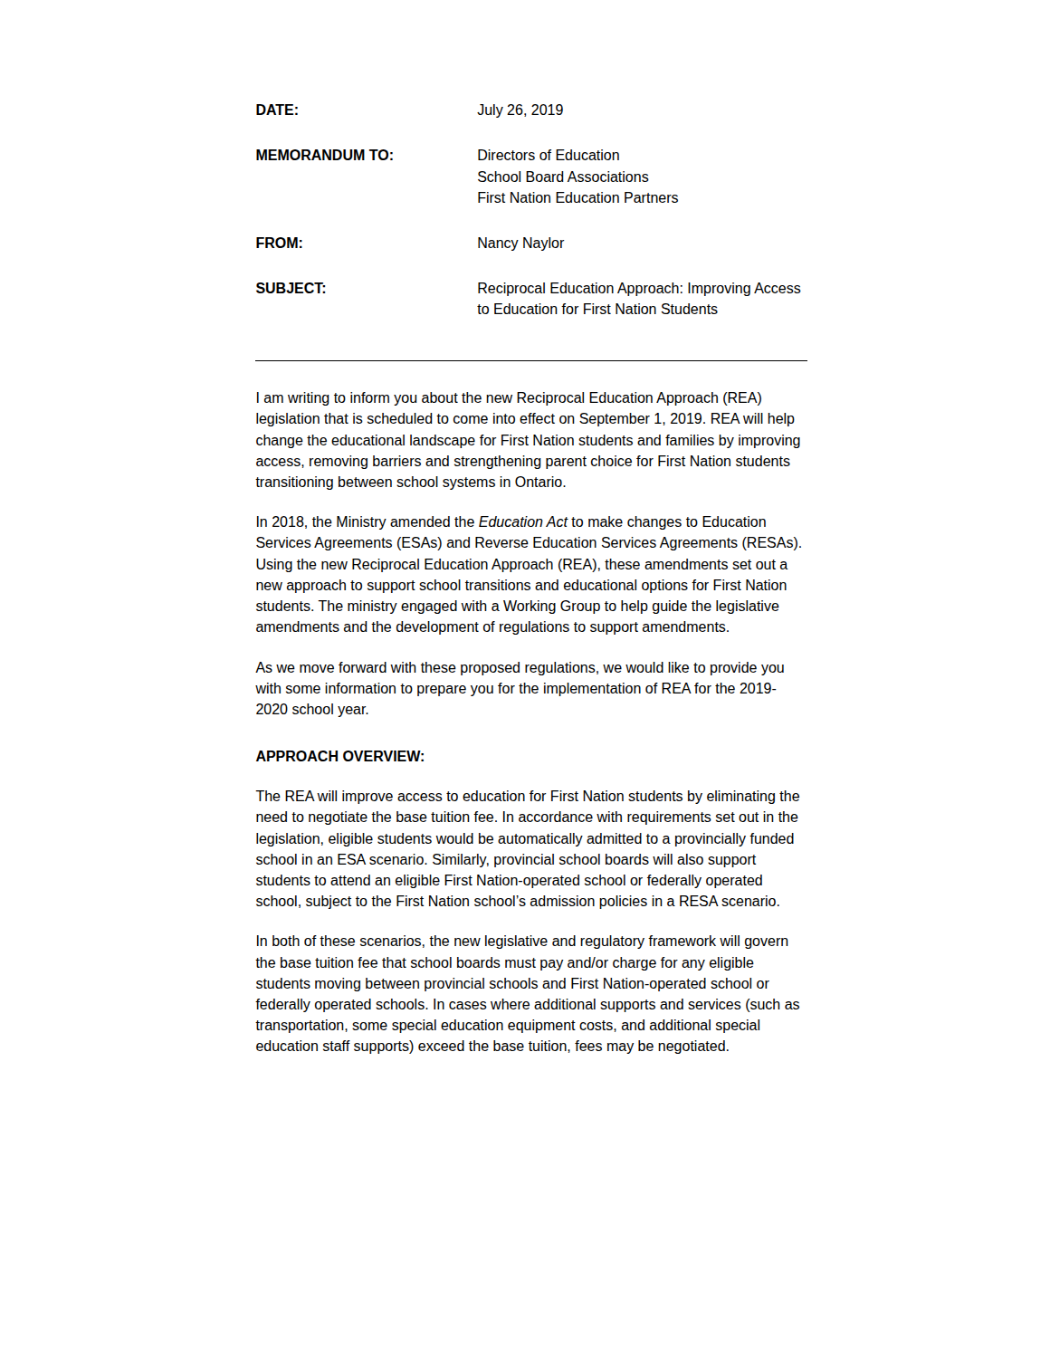| DATE: | July 26, 2019 |
| MEMORANDUM TO: | Directors of Education School Board Associations First Nation Education Partners |
| FROM: | Nancy Naylor |
| SUBJECT: | Reciprocal Education Approach: Improving Access to Education for First Nation Students |
I am writing to inform you about the new Reciprocal Education Approach (REA) legislation that is scheduled to come into effect on September 1, 2019. REA will help change the educational landscape for First Nation students and families by improving access, removing barriers and strengthening parent choice for First Nation students transitioning between school systems in Ontario.
In 2018, the Ministry amended the Education Act to make changes to Education Services Agreements (ESAs) and Reverse Education Services Agreements (RESAs). Using the new Reciprocal Education Approach (REA), these amendments set out a new approach to support school transitions and educational options for First Nation students. The ministry engaged with a Working Group to help guide the legislative amendments and the development of regulations to support amendments.
As we move forward with these proposed regulations, we would like to provide you with some information to prepare you for the implementation of REA for the 2019-2020 school year.
APPROACH OVERVIEW:
The REA will improve access to education for First Nation students by eliminating the need to negotiate the base tuition fee. In accordance with requirements set out in the legislation, eligible students would be automatically admitted to a provincially funded school in an ESA scenario. Similarly, provincial school boards will also support students to attend an eligible First Nation-operated school or federally operated school, subject to the First Nation school’s admission policies in a RESA scenario.
In both of these scenarios, the new legislative and regulatory framework will govern the base tuition fee that school boards must pay and/or charge for any eligible students moving between provincial schools and First Nation-operated school or federally operated schools. In cases where additional supports and services (such as transportation, some special education equipment costs, and additional special education staff supports) exceed the base tuition, fees may be negotiated.